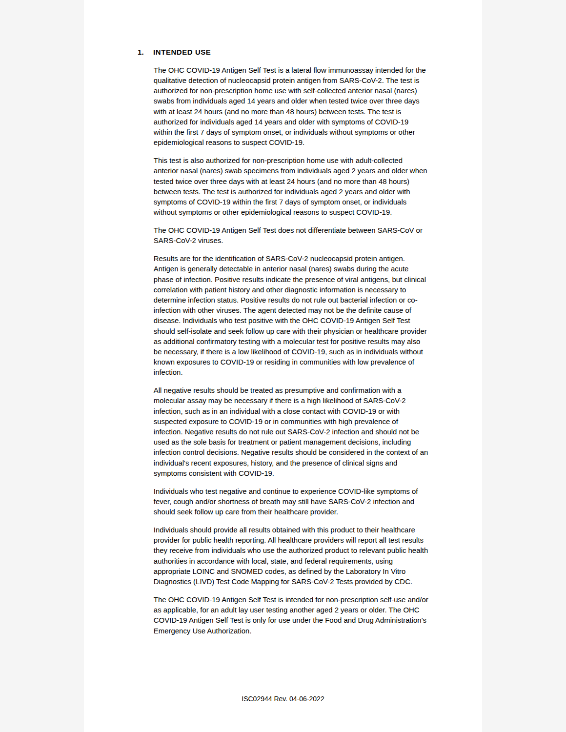1. INTENDED USE
The OHC COVID-19 Antigen Self Test is a lateral flow immunoassay intended for the qualitative detection of nucleocapsid protein antigen from SARS-CoV-2. The test is authorized for non-prescription home use with self-collected anterior nasal (nares) swabs from individuals aged 14 years and older when tested twice over three days with at least 24 hours (and no more than 48 hours) between tests. The test is authorized for individuals aged 14 years and older with symptoms of COVID-19 within the first 7 days of symptom onset, or individuals without symptoms or other epidemiological reasons to suspect COVID-19.
This test is also authorized for non-prescription home use with adult-collected anterior nasal (nares) swab specimens from individuals aged 2 years and older when tested twice over three days with at least 24 hours (and no more than 48 hours) between tests. The test is authorized for individuals aged 2 years and older with symptoms of COVID-19 within the first 7 days of symptom onset, or individuals without symptoms or other epidemiological reasons to suspect COVID-19.
The OHC COVID-19 Antigen Self Test does not differentiate between SARS-CoV or SARS-CoV-2 viruses.
Results are for the identification of SARS-CoV-2 nucleocapsid protein antigen. Antigen is generally detectable in anterior nasal (nares) swabs during the acute phase of infection. Positive results indicate the presence of viral antigens, but clinical correlation with patient history and other diagnostic information is necessary to determine infection status. Positive results do not rule out bacterial infection or co-infection with other viruses. The agent detected may not be the definite cause of disease. Individuals who test positive with the OHC COVID-19 Antigen Self Test should self-isolate and seek follow up care with their physician or healthcare provider as additional confirmatory testing with a molecular test for positive results may also be necessary, if there is a low likelihood of COVID-19, such as in individuals without known exposures to COVID-19 or residing in communities with low prevalence of infection.
All negative results should be treated as presumptive and confirmation with a molecular assay may be necessary if there is a high likelihood of SARS-CoV-2 infection, such as in an individual with a close contact with COVID-19 or with suspected exposure to COVID-19 or in communities with high prevalence of infection. Negative results do not rule out SARS-CoV-2 infection and should not be used as the sole basis for treatment or patient management decisions, including infection control decisions. Negative results should be considered in the context of an individual's recent exposures, history, and the presence of clinical signs and symptoms consistent with COVID-19.
Individuals who test negative and continue to experience COVID-like symptoms of fever, cough and/or shortness of breath may still have SARS-CoV-2 infection and should seek follow up care from their healthcare provider.
Individuals should provide all results obtained with this product to their healthcare provider for public health reporting. All healthcare providers will report all test results they receive from individuals who use the authorized product to relevant public health authorities in accordance with local, state, and federal requirements, using appropriate LOINC and SNOMED codes, as defined by the Laboratory In Vitro Diagnostics (LIVD) Test Code Mapping for SARS-CoV-2 Tests provided by CDC.
The OHC COVID-19 Antigen Self Test is intended for non-prescription self-use and/or as applicable, for an adult lay user testing another aged 2 years or older. The OHC COVID-19 Antigen Self Test is only for use under the Food and Drug Administration's Emergency Use Authorization.
ISC02944 Rev. 04-06-2022